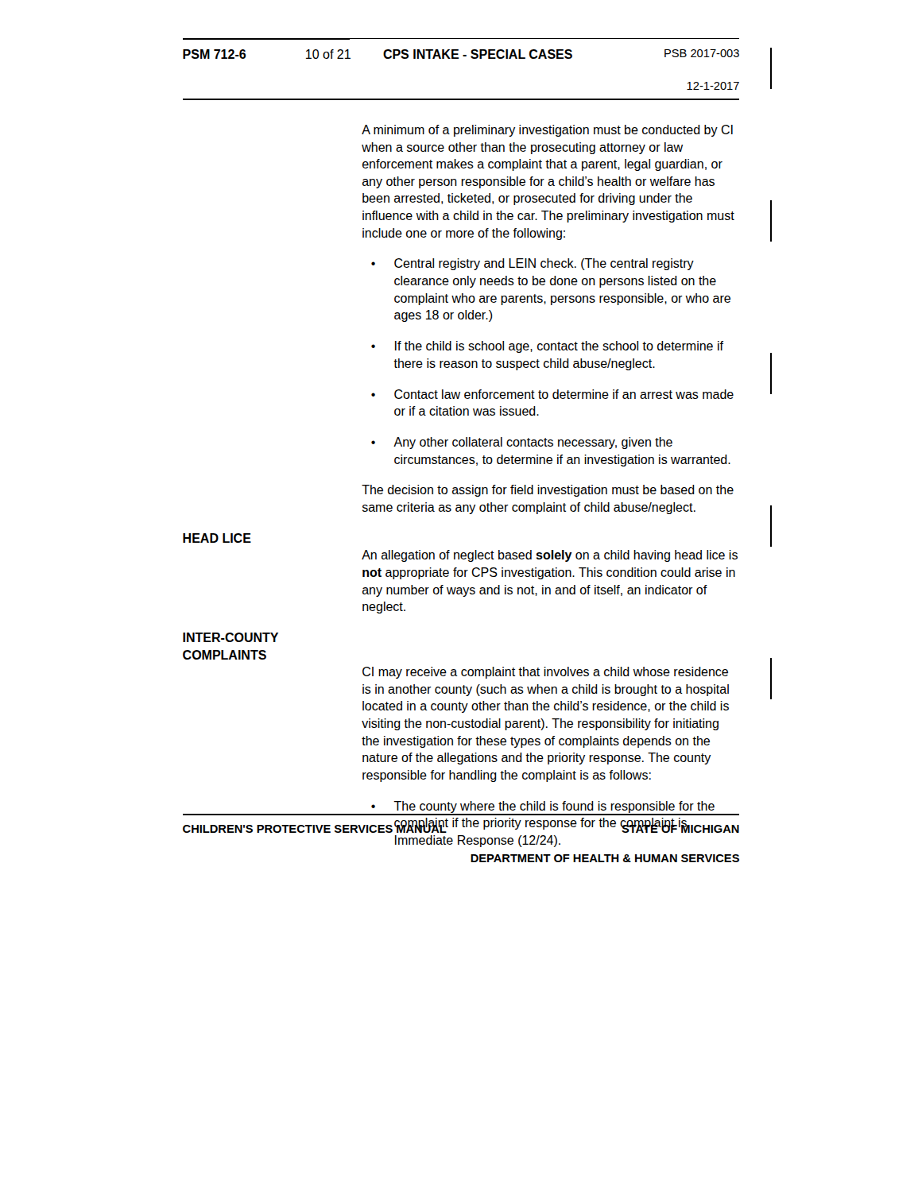| PSM 712-6 | 10 of 21 | CPS INTAKE - SPECIAL CASES | PSB 2017-003 12-1-2017 |
A minimum of a preliminary investigation must be conducted by CI when a source other than the prosecuting attorney or law enforcement makes a complaint that a parent, legal guardian, or any other person responsible for a child’s health or welfare has been arrested, ticketed, or prosecuted for driving under the influence with a child in the car. The preliminary investigation must include one or more of the following:
Central registry and LEIN check. (The central registry clearance only needs to be done on persons listed on the complaint who are parents, persons responsible, or who are ages 18 or older.)
If the child is school age, contact the school to determine if there is reason to suspect child abuse/neglect.
Contact law enforcement to determine if an arrest was made or if a citation was issued.
Any other collateral contacts necessary, given the circumstances, to determine if an investigation is warranted.
The decision to assign for field investigation must be based on the same criteria as any other complaint of child abuse/neglect.
HEAD LICE
An allegation of neglect based solely on a child having head lice is not appropriate for CPS investigation. This condition could arise in any number of ways and is not, in and of itself, an indicator of neglect.
INTER-COUNTY COMPLAINTS
CI may receive a complaint that involves a child whose residence is in another county (such as when a child is brought to a hospital located in a county other than the child’s residence, or the child is visiting the non-custodial parent). The responsibility for initiating the investigation for these types of complaints depends on the nature of the allegations and the priority response. The county responsible for handling the complaint is as follows:
The county where the child is found is responsible for the complaint if the priority response for the complaint is Immediate Response (12/24).
| CHILDREN'S PROTECTIVE SERVICES MANUAL | STATE OF MICHIGAN DEPARTMENT OF HEALTH & HUMAN SERVICES |